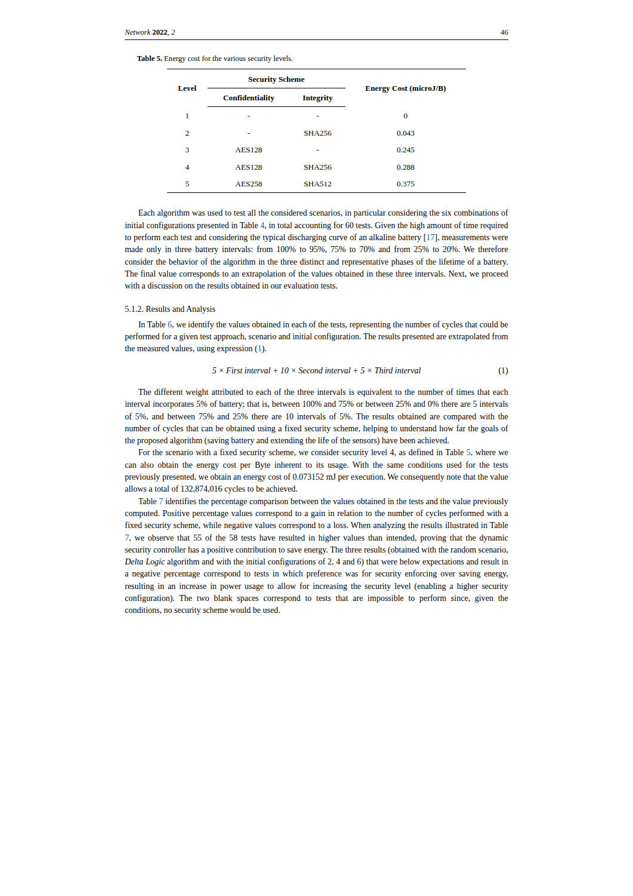Network 2022, 2
46
Table 5. Energy cost for the various security levels.
| Level | Security Scheme | Energy Cost (microJ/B) |
| --- | --- | --- |
| Confidentiality | Integrity |
| 1 | - | - | 0 |
| 2 | - | SHA256 | 0.043 |
| 3 | AES128 | - | 0.245 |
| 4 | AES128 | SHA256 | 0.288 |
| 5 | AES258 | SHA512 | 0.375 |
Each algorithm was used to test all the considered scenarios, in particular considering the six combinations of initial configurations presented in Table 4, in total accounting for 60 tests. Given the high amount of time required to perform each test and considering the typical discharging curve of an alkaline battery [17], measurements were made only in three battery intervals: from 100% to 95%, 75% to 70% and from 25% to 20%. We therefore consider the behavior of the algorithm in the three distinct and representative phases of the lifetime of a battery. The final value corresponds to an extrapolation of the values obtained in these three intervals. Next, we proceed with a discussion on the results obtained in our evaluation tests.
5.1.2. Results and Analysis
In Table 6, we identify the values obtained in each of the tests, representing the number of cycles that could be performed for a given test approach, scenario and initial configuration. The results presented are extrapolated from the measured values, using expression (1).
5 × First interval + 10 × Second interval + 5 × Third interval
(1)
The different weight attributed to each of the three intervals is equivalent to the number of times that each interval incorporates 5% of battery; that is, between 100% and 75% or between 25% and 0% there are 5 intervals of 5%, and between 75% and 25% there are 10 intervals of 5%. The results obtained are compared with the number of cycles that can be obtained using a fixed security scheme, helping to understand how far the goals of the proposed algorithm (saving battery and extending the life of the sensors) have been achieved.
For the scenario with a fixed security scheme, we consider security level 4, as defined in Table 5, where we can also obtain the energy cost per Byte inherent to its usage. With the same conditions used for the tests previously presented, we obtain an energy cost of 0.073152 mJ per execution. We consequently note that the value allows a total of 132,874,016 cycles to be achieved.
Table 7 identifies the percentage comparison between the values obtained in the tests and the value previously computed. Positive percentage values correspond to a gain in relation to the number of cycles performed with a fixed security scheme, while negative values correspond to a loss. When analyzing the results illustrated in Table 7, we observe that 55 of the 58 tests have resulted in higher values than intended, proving that the dynamic security controller has a positive contribution to save energy. The three results (obtained with the random scenario, Delta Logic algorithm and with the initial configurations of 2, 4 and 6) that were below expectations and result in a negative percentage correspond to tests in which preference was for security enforcing over saving energy, resulting in an increase in power usage to allow for increasing the security level (enabling a higher security configuration). The two blank spaces correspond to tests that are impossible to perform since, given the conditions, no security scheme would be used.